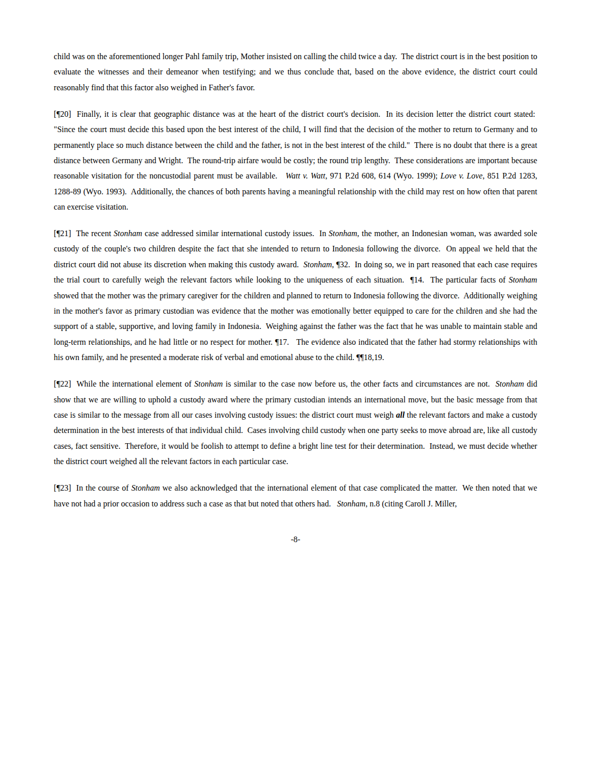child was on the aforementioned longer Pahl family trip, Mother insisted on calling the child twice a day. The district court is in the best position to evaluate the witnesses and their demeanor when testifying; and we thus conclude that, based on the above evidence, the district court could reasonably find that this factor also weighed in Father's favor.
[¶20] Finally, it is clear that geographic distance was at the heart of the district court's decision. In its decision letter the district court stated: "Since the court must decide this based upon the best interest of the child, I will find that the decision of the mother to return to Germany and to permanently place so much distance between the child and the father, is not in the best interest of the child." There is no doubt that there is a great distance between Germany and Wright. The round-trip airfare would be costly; the round trip lengthy. These considerations are important because reasonable visitation for the noncustodial parent must be available. Watt v. Watt, 971 P.2d 608, 614 (Wyo. 1999); Love v. Love, 851 P.2d 1283, 1288-89 (Wyo. 1993). Additionally, the chances of both parents having a meaningful relationship with the child may rest on how often that parent can exercise visitation.
[¶21] The recent Stonham case addressed similar international custody issues. In Stonham, the mother, an Indonesian woman, was awarded sole custody of the couple's two children despite the fact that she intended to return to Indonesia following the divorce. On appeal we held that the district court did not abuse its discretion when making this custody award. Stonham, ¶32. In doing so, we in part reasoned that each case requires the trial court to carefully weigh the relevant factors while looking to the uniqueness of each situation. ¶14. The particular facts of Stonham showed that the mother was the primary caregiver for the children and planned to return to Indonesia following the divorce. Additionally weighing in the mother's favor as primary custodian was evidence that the mother was emotionally better equipped to care for the children and she had the support of a stable, supportive, and loving family in Indonesia. Weighing against the father was the fact that he was unable to maintain stable and long-term relationships, and he had little or no respect for mother. ¶17. The evidence also indicated that the father had stormy relationships with his own family, and he presented a moderate risk of verbal and emotional abuse to the child. ¶¶18,19.
[¶22] While the international element of Stonham is similar to the case now before us, the other facts and circumstances are not. Stonham did show that we are willing to uphold a custody award where the primary custodian intends an international move, but the basic message from that case is similar to the message from all our cases involving custody issues: the district court must weigh all the relevant factors and make a custody determination in the best interests of that individual child. Cases involving child custody when one party seeks to move abroad are, like all custody cases, fact sensitive. Therefore, it would be foolish to attempt to define a bright line test for their determination. Instead, we must decide whether the district court weighed all the relevant factors in each particular case.
[¶23] In the course of Stonham we also acknowledged that the international element of that case complicated the matter. We then noted that we have not had a prior occasion to address such a case as that but noted that others had. Stonham, n.8 (citing Caroll J. Miller,
-8-